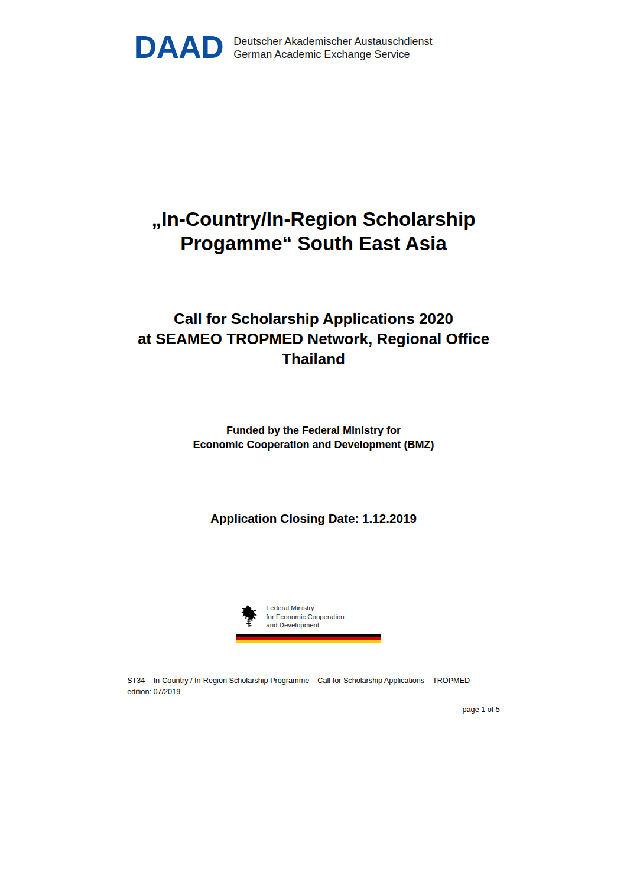DAAD
Deutscher Akademischer Austauschdienst
German Academic Exchange Service
„In-Country/In-Region Scholarship
Progamme“ South East Asia
Call for Scholarship Applications 2020 at SEAMEO TROPMED Network, Regional Office Thailand
Funded by the Federal Ministry for
Economic Cooperation and Development (BMZ)
Application Closing Date: 1.12.2019
Federal Ministry
for Economic Cooperation
and Development
ST34 – In-Country / In-Region Scholarship Programme – Call for Scholarship Applications – TROPMED – edition: 07/2019
page 1 of 5